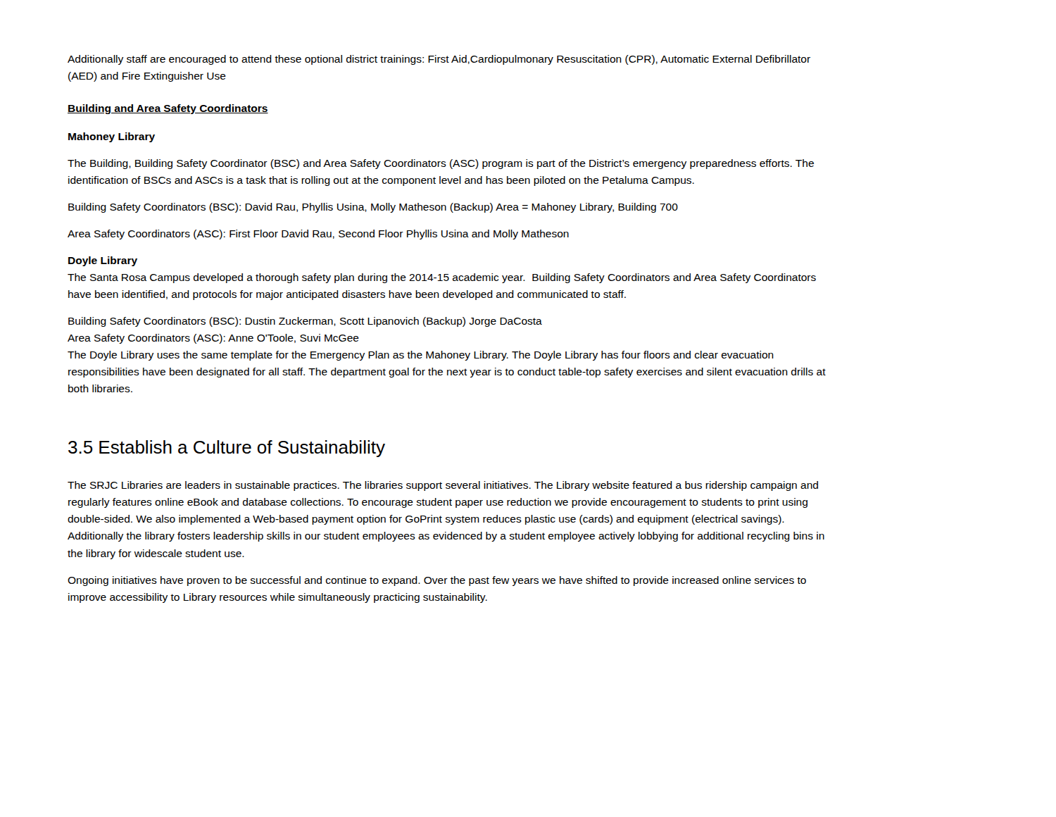Additionally staff are encouraged to attend these optional district trainings: First Aid,Cardiopulmonary Resuscitation (CPR), Automatic External Defibrillator (AED) and Fire Extinguisher Use
Building and Area Safety Coordinators
Mahoney Library
The Building, Building Safety Coordinator (BSC) and Area Safety Coordinators (ASC) program is part of the District’s emergency preparedness efforts. The identification of BSCs and ASCs is a task that is rolling out at the component level and has been piloted on the Petaluma Campus.
Building Safety Coordinators (BSC): David Rau, Phyllis Usina, Molly Matheson (Backup) Area = Mahoney Library, Building 700
Area Safety Coordinators (ASC): First Floor David Rau, Second Floor Phyllis Usina and Molly Matheson
Doyle Library
The Santa Rosa Campus developed a thorough safety plan during the 2014-15 academic year. Building Safety Coordinators and Area Safety Coordinators have been identified, and protocols for major anticipated disasters have been developed and communicated to staff.
Building Safety Coordinators (BSC): Dustin Zuckerman, Scott Lipanovich (Backup) Jorge DaCosta
Area Safety Coordinators (ASC): Anne O'Toole, Suvi McGee
The Doyle Library uses the same template for the Emergency Plan as the Mahoney Library. The Doyle Library has four floors and clear evacuation responsibilities have been designated for all staff. The department goal for the next year is to conduct table-top safety exercises and silent evacuation drills at both libraries.
3.5 Establish a Culture of Sustainability
The SRJC Libraries are leaders in sustainable practices. The libraries support several initiatives. The Library website featured a bus ridership campaign and regularly features online eBook and database collections. To encourage student paper use reduction we provide encouragement to students to print using double-sided. We also implemented a Web-based payment option for GoPrint system reduces plastic use (cards) and equipment (electrical savings). Additionally the library fosters leadership skills in our student employees as evidenced by a student employee actively lobbying for additional recycling bins in the library for widescale student use.
Ongoing initiatives have proven to be successful and continue to expand. Over the past few years we have shifted to provide increased online services to improve accessibility to Library resources while simultaneously practicing sustainability.